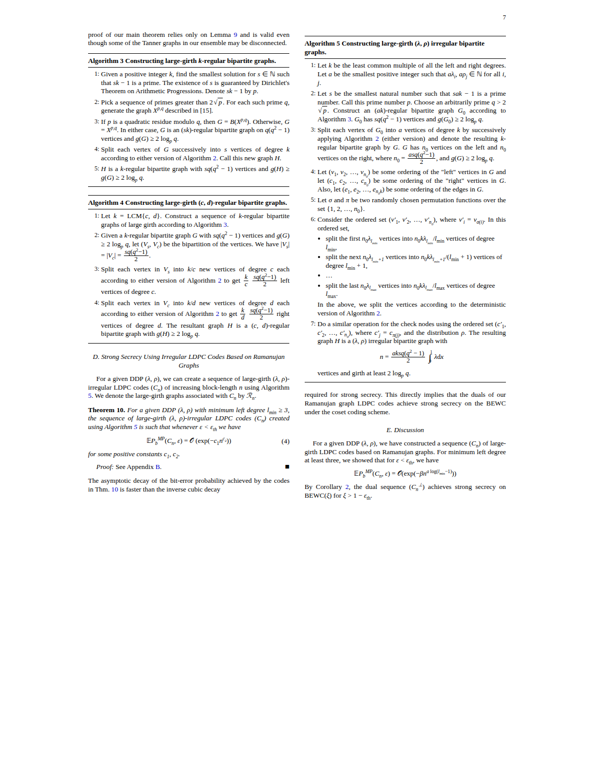7
proof of our main theorem relies only on Lemma 9 and is valid even though some of the Tanner graphs in our ensemble may be disconnected.
Algorithm 3 Constructing large-girth k-regular bipartite graphs.
Given a positive integer k, find the smallest solution for s ∈ ℕ such that sk − 1 is a prime. The existence of s is guaranteed by Dirichlet's Theorem on Arithmetic Progressions. Denote sk − 1 by p.
Pick a sequence of primes greater than 2√p. For each such prime q, generate the graph Xp,q described in [15].
If p is a quadratic residue modulo q, then G = B(Xp,q). Otherwise, G = Xp,q. In either case, G is an (sk)-regular bipartite graph on q(q2 − 1) vertices and g(G) ≥ 2 logp q.
Split each vertex of G successively into s vertices of degree k according to either version of Algorithm 2. Call this new graph H.
H is a k-regular bipartite graph with sq(q2 − 1) vertices and g(H) ≥ g(G) ≥ 2 logp q.
Algorithm 4 Constructing large-girth (c, d)-regular bipartite graphs.
Let k = LCM{c, d}. Construct a sequence of k-regular bipartite graphs of large girth according to Algorithm 3.
Given a k-regular bipartite graph G with sq(q2 − 1) vertices and g(G) ≥ 2 logp q, let (Vs, Vc) be the bipartition of the vertices. We have |Vs| = |Vc| = sq(q2−1) 2.
Split each vertex in Vs into k/c new vertices of degree c each according to either version of Algorithm 2 to get kc sq(q2−1) 2 left vertices of degree c.
Split each vertex in Vc into k/d new vertices of degree d each according to either version of Algorithm 2 to get kd sq(q2−1) 2 right vertices of degree d. The resultant graph H is a (c, d)-regular bipartite graph with g(H) ≥ 2 logp q.
D. Strong Secrecy Using Irregular LDPC Codes Based on Ramanujan Graphs
For a given DDP (λ, ρ), we can create a sequence of large-girth (λ, ρ)-irregular LDPC codes (Cn) of increasing block-length n using Algorithm 5. We denote the large-girth graphs associated with Cn by ℛn.
Theorem 10. For a given DDP (λ, ρ) with minimum left degree lmin ≥ 3, the sequence of large-girth (λ, ρ)-irregular LDPC codes (Cn) created using Algorithm 5 is such that whenever ε < εth we have
𝔼PbMP(Cn, ε) = 𝒪 (exp(−c1nc2)) (4)
for some positive constants c1, c2.
Proof: See Appendix B. ■
The asymptotic decay of the bit-error probability achieved by the codes in Thm. 10 is faster than the inverse cubic decay
Algorithm 5 Constructing large-girth (λ, ρ) irregular bipartite graphs.
Let k be the least common multiple of all the left and right degrees. Let a be the smallest positive integer such that aλi, aρj ∈ ℕ for all i, j.
Let s be the smallest natural number such that sak − 1 is a prime number. Call this prime number p. Choose an arbitrarily prime q > 2√p. Construct an (ak)-regular bipartite graph G0 according to Algorithm 3. G0 has sq(q2 − 1) vertices and g(G0) ≥ 2 logp q.
Split each vertex of G0 into a vertices of degree k by successively applying Algorithm 2 (either version) and denote the resulting k-regular bipartite graph by G. G has n0 vertices on the left and n0 vertices on the right, where n0 = asq(q2−1) 2, and g(G) ≥ 2 logp q.
Let (v1, v2, …, vn0) be some ordering of the "left" vertices in G and let (c1, c2, …, cn0) be some ordering of the "right" vertices in G. Also, let (e1, e2, …, en0k) be some ordering of the edges in G.
Let σ and π be two randomly chosen permutation functions over the set {1, 2, …, n0}.
Consider the ordered set (v′1, v′2, …, v′n0), where v′i = vσ(i). In this ordered set,
split the first n0λlmin vertices into n0kλlmin/lmin vertices of degree lmin,
split the next n0λlmin+1 vertices into n0kλlmin+1/(lmin + 1) vertices of degree lmin + 1,
…
split the last n0λlmax vertices into n0kλlmax/lmax vertices of degree lmax.
In the above, we split the vertices according to the deterministic version of Algorithm 2.
Do a similar operation for the check nodes using the ordered set (c′1, c′2, …, c′n0), where c′j = cπ(j), and the distribution ρ. The resulting graph H is a (λ, ρ) irregular bipartite graph with
n = aksq(q2 − 1) 2 ∫10 λdx
vertices and girth at least 2 logp q.
required for strong secrecy. This directly implies that the duals of our Ramanujan graph LDPC codes achieve strong secrecy on the BEWC under the coset coding scheme.
E. Discussion
For a given DDP (λ, ρ), we have constructed a sequence (Cn) of large-girth LDPC codes based on Ramanujan graphs. For minimum left degree at least three, we showed that for ε < εth, we have
𝔼PbMP(Cn, ε) = 𝒪(exp(−βna log(lmin−1)))
By Corollary 2, the dual sequence (Cn⊥) achieves strong secrecy on BEWC(ξ) for ξ > 1 − εth.